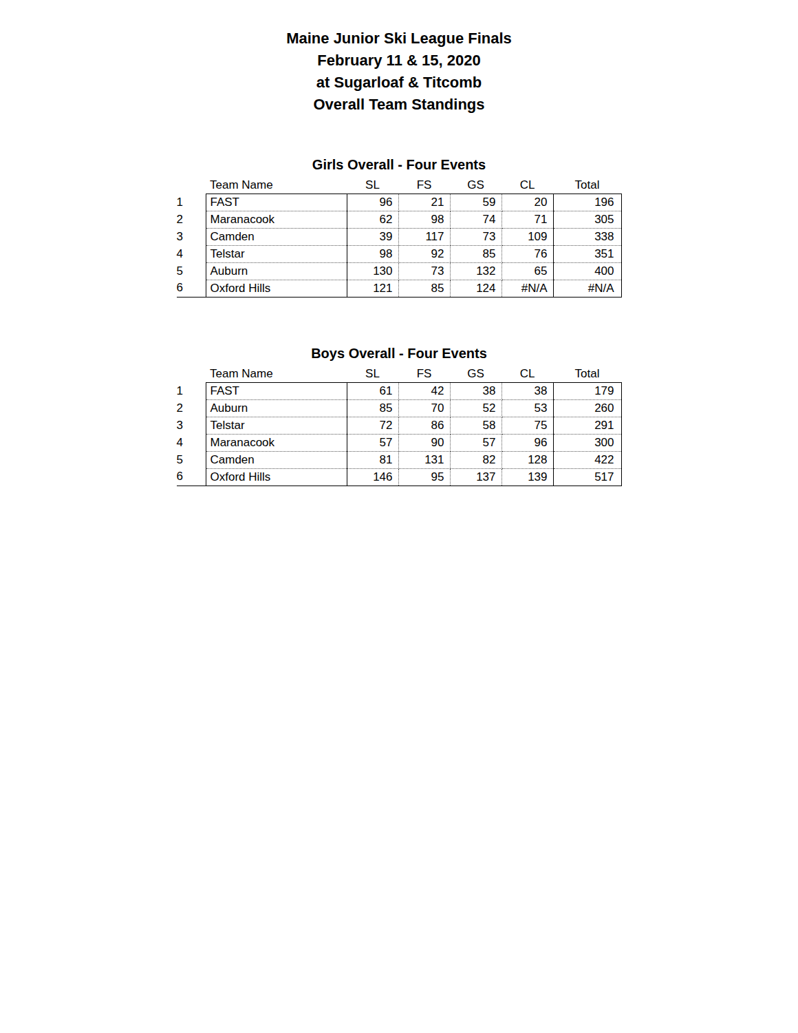Maine Junior Ski League Finals
February 11 & 15, 2020
at Sugarloaf & Titcomb
Overall Team Standings
Girls Overall - Four Events
| | Team Name | SL | FS | GS | CL | Total |
| --- | --- | --- | --- | --- | --- | --- |
| 1 | FAST | 96 | 21 | 59 | 20 | 196 |
| 2 | Maranacook | 62 | 98 | 74 | 71 | 305 |
| 3 | Camden | 39 | 117 | 73 | 109 | 338 |
| 4 | Telstar | 98 | 92 | 85 | 76 | 351 |
| 5 | Auburn | 130 | 73 | 132 | 65 | 400 |
| 6 | Oxford Hills | 121 | 85 | 124 | #N/A | #N/A |
Boys Overall - Four Events
| | Team Name | SL | FS | GS | CL | Total |
| --- | --- | --- | --- | --- | --- | --- |
| 1 | FAST | 61 | 42 | 38 | 38 | 179 |
| 2 | Auburn | 85 | 70 | 52 | 53 | 260 |
| 3 | Telstar | 72 | 86 | 58 | 75 | 291 |
| 4 | Maranacook | 57 | 90 | 57 | 96 | 300 |
| 5 | Camden | 81 | 131 | 82 | 128 | 422 |
| 6 | Oxford Hills | 146 | 95 | 137 | 139 | 517 |